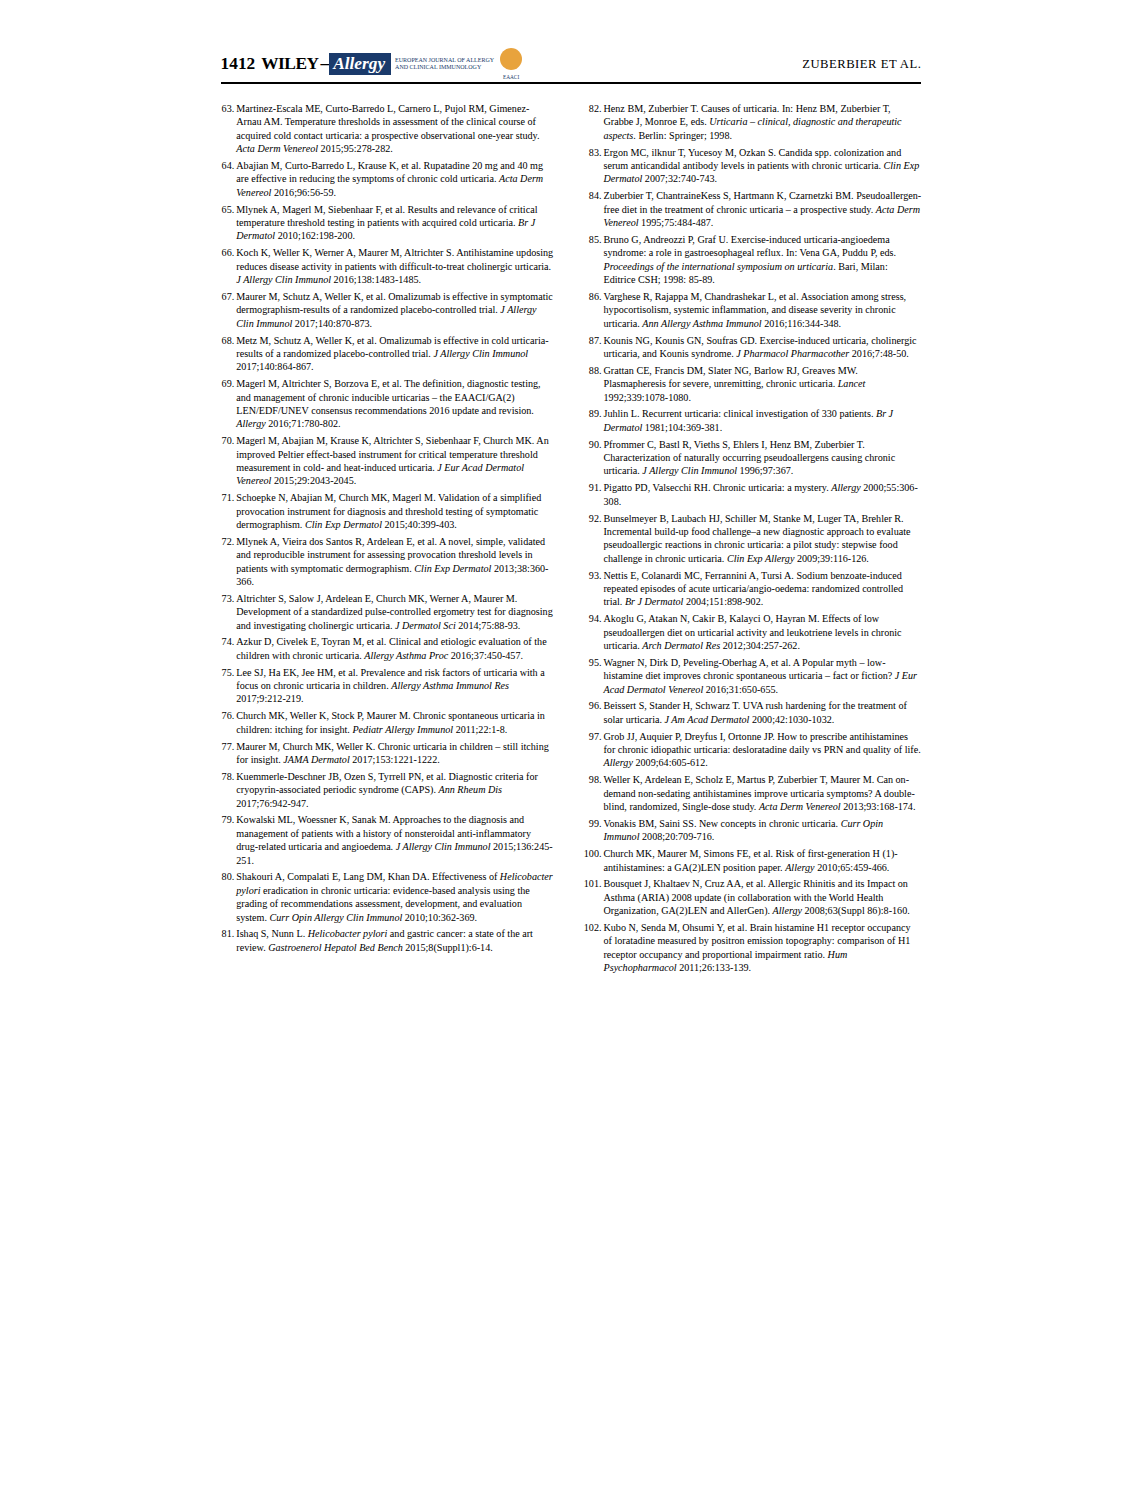1412 WILEY– Allergy EUROPEAN JOURNAL OF ALLERGY
AND CLINICAL IMMUNOLOGY EAACI ZUBERBIER ET AL.
63. Martinez-Escala ME, Curto-Barredo L, Carnero L, Pujol RM, Gimenez-Arnau AM. Temperature thresholds in assessment of the clinical course of acquired cold contact urticaria: a prospective observational one-year study. Acta Derm Venereol 2015;95:278-282.
64. Abajian M, Curto-Barredo L, Krause K, et al. Rupatadine 20 mg and 40 mg are effective in reducing the symptoms of chronic cold urticaria. Acta Derm Venereol 2016;96:56-59.
65. Mlynek A, Magerl M, Siebenhaar F, et al. Results and relevance of critical temperature threshold testing in patients with acquired cold urticaria. Br J Dermatol 2010;162:198-200.
66. Koch K, Weller K, Werner A, Maurer M, Altrichter S. Antihistamine updosing reduces disease activity in patients with difficult-to-treat cholinergic urticaria. J Allergy Clin Immunol 2016;138:1483-1485.
67. Maurer M, Schutz A, Weller K, et al. Omalizumab is effective in symptomatic dermographism-results of a randomized placebo-controlled trial. J Allergy Clin Immunol 2017;140:870-873.
68. Metz M, Schutz A, Weller K, et al. Omalizumab is effective in cold urticaria-results of a randomized placebo-controlled trial. J Allergy Clin Immunol 2017;140:864-867.
69. Magerl M, Altrichter S, Borzova E, et al. The definition, diagnostic testing, and management of chronic inducible urticarias – the EAACI/GA(2) LEN/EDF/UNEV consensus recommendations 2016 update and revision. Allergy 2016;71:780-802.
70. Magerl M, Abajian M, Krause K, Altrichter S, Siebenhaar F, Church MK. An improved Peltier effect-based instrument for critical temperature threshold measurement in cold- and heat-induced urticaria. J Eur Acad Dermatol Venereol 2015;29:2043-2045.
71. Schoepke N, Abajian M, Church MK, Magerl M. Validation of a simplified provocation instrument for diagnosis and threshold testing of symptomatic dermographism. Clin Exp Dermatol 2015;40:399-403.
72. Mlynek A, Vieira dos Santos R, Ardelean E, et al. A novel, simple, validated and reproducible instrument for assessing provocation threshold levels in patients with symptomatic dermographism. Clin Exp Dermatol 2013;38:360-366.
73. Altrichter S, Salow J, Ardelean E, Church MK, Werner A, Maurer M. Development of a standardized pulse-controlled ergometry test for diagnosing and investigating cholinergic urticaria. J Dermatol Sci 2014;75:88-93.
74. Azkur D, Civelek E, Toyran M, et al. Clinical and etiologic evaluation of the children with chronic urticaria. Allergy Asthma Proc 2016;37:450-457.
75. Lee SJ, Ha EK, Jee HM, et al. Prevalence and risk factors of urticaria with a focus on chronic urticaria in children. Allergy Asthma Immunol Res 2017;9:212-219.
76. Church MK, Weller K, Stock P, Maurer M. Chronic spontaneous urticaria in children: itching for insight. Pediatr Allergy Immunol 2011;22:1-8.
77. Maurer M, Church MK, Weller K. Chronic urticaria in children – still itching for insight. JAMA Dermatol 2017;153:1221-1222.
78. Kuemmerle-Deschner JB, Ozen S, Tyrrell PN, et al. Diagnostic criteria for cryopyrin-associated periodic syndrome (CAPS). Ann Rheum Dis 2017;76:942-947.
79. Kowalski ML, Woessner K, Sanak M. Approaches to the diagnosis and management of patients with a history of nonsteroidal anti-inflammatory drug-related urticaria and angioedema. J Allergy Clin Immunol 2015;136:245-251.
80. Shakouri A, Compalati E, Lang DM, Khan DA. Effectiveness of Helicobacter pylori eradication in chronic urticaria: evidence-based analysis using the grading of recommendations assessment, development, and evaluation system. Curr Opin Allergy Clin Immunol 2010;10:362-369.
81. Ishaq S, Nunn L. Helicobacter pylori and gastric cancer: a state of the art review. Gastroenerol Hepatol Bed Bench 2015;8(Suppl1):6-14.
82. Henz BM, Zuberbier T. Causes of urticaria. In: Henz BM, Zuberbier T, Grabbe J, Monroe E, eds. Urticaria – clinical, diagnostic and therapeutic aspects. Berlin: Springer; 1998.
83. Ergon MC, ilknur T, Yucesoy M, Ozkan S. Candida spp. colonization and serum anticandidal antibody levels in patients with chronic urticaria. Clin Exp Dermatol 2007;32:740-743.
84. Zuberbier T, ChantraineKess S, Hartmann K, Czarnetzki BM. Pseudoallergen-free diet in the treatment of chronic urticaria – a prospective study. Acta Derm Venereol 1995;75:484-487.
85. Bruno G, Andreozzi P, Graf U. Exercise-induced urticaria-angioedema syndrome: a role in gastroesophageal reflux. In: Vena GA, Puddu P, eds. Proceedings of the international symposium on urticaria. Bari, Milan: Editrice CSH; 1998: 85-89.
86. Varghese R, Rajappa M, Chandrashekar L, et al. Association among stress, hypocortisolism, systemic inflammation, and disease severity in chronic urticaria. Ann Allergy Asthma Immunol 2016;116:344-348.
87. Kounis NG, Kounis GN, Soufras GD. Exercise-induced urticaria, cholinergic urticaria, and Kounis syndrome. J Pharmacol Pharmacother 2016;7:48-50.
88. Grattan CE, Francis DM, Slater NG, Barlow RJ, Greaves MW. Plasmapheresis for severe, unremitting, chronic urticaria. Lancet 1992;339:1078-1080.
89. Juhlin L. Recurrent urticaria: clinical investigation of 330 patients. Br J Dermatol 1981;104:369-381.
90. Pfrommer C, Bastl R, Vieths S, Ehlers I, Henz BM, Zuberbier T. Characterization of naturally occurring pseudoallergens causing chronic urticaria. J Allergy Clin Immunol 1996;97:367.
91. Pigatto PD, Valsecchi RH. Chronic urticaria: a mystery. Allergy 2000;55:306-308.
92. Bunselmeyer B, Laubach HJ, Schiller M, Stanke M, Luger TA, Brehler R. Incremental build-up food challenge–a new diagnostic approach to evaluate pseudoallergic reactions in chronic urticaria: a pilot study: stepwise food challenge in chronic urticaria. Clin Exp Allergy 2009;39:116-126.
93. Nettis E, Colanardi MC, Ferrannini A, Tursi A. Sodium benzoate-induced repeated episodes of acute urticaria/angio-oedema: randomized controlled trial. Br J Dermatol 2004;151:898-902.
94. Akoglu G, Atakan N, Cakir B, Kalayci O, Hayran M. Effects of low pseudoallergen diet on urticarial activity and leukotriene levels in chronic urticaria. Arch Dermatol Res 2012;304:257-262.
95. Wagner N, Dirk D, Peveling-Oberhag A, et al. A Popular myth – low-histamine diet improves chronic spontaneous urticaria – fact or fiction? J Eur Acad Dermatol Venereol 2016;31:650-655.
96. Beissert S, Stander H, Schwarz T. UVA rush hardening for the treatment of solar urticaria. J Am Acad Dermatol 2000;42:1030-1032.
97. Grob JJ, Auquier P, Dreyfus I, Ortonne JP. How to prescribe antihistamines for chronic idiopathic urticaria: desloratadine daily vs PRN and quality of life. Allergy 2009;64:605-612.
98. Weller K, Ardelean E, Scholz E, Martus P, Zuberbier T, Maurer M. Can on-demand non-sedating antihistamines improve urticaria symptoms? A double-blind, randomized, Single-dose study. Acta Derm Venereol 2013;93:168-174.
99. Vonakis BM, Saini SS. New concepts in chronic urticaria. Curr Opin Immunol 2008;20:709-716.
100. Church MK, Maurer M, Simons FE, et al. Risk of first-generation H (1)-antihistamines: a GA(2)LEN position paper. Allergy 2010;65:459-466.
101. Bousquet J, Khaltaev N, Cruz AA, et al. Allergic Rhinitis and its Impact on Asthma (ARIA) 2008 update (in collaboration with the World Health Organization, GA(2)LEN and AllerGen). Allergy 2008;63(Suppl 86):8-160.
102. Kubo N, Senda M, Ohsumi Y, et al. Brain histamine H1 receptor occupancy of loratadine measured by positron emission topography: comparison of H1 receptor occupancy and proportional impairment ratio. Hum Psychopharmacol 2011;26:133-139.